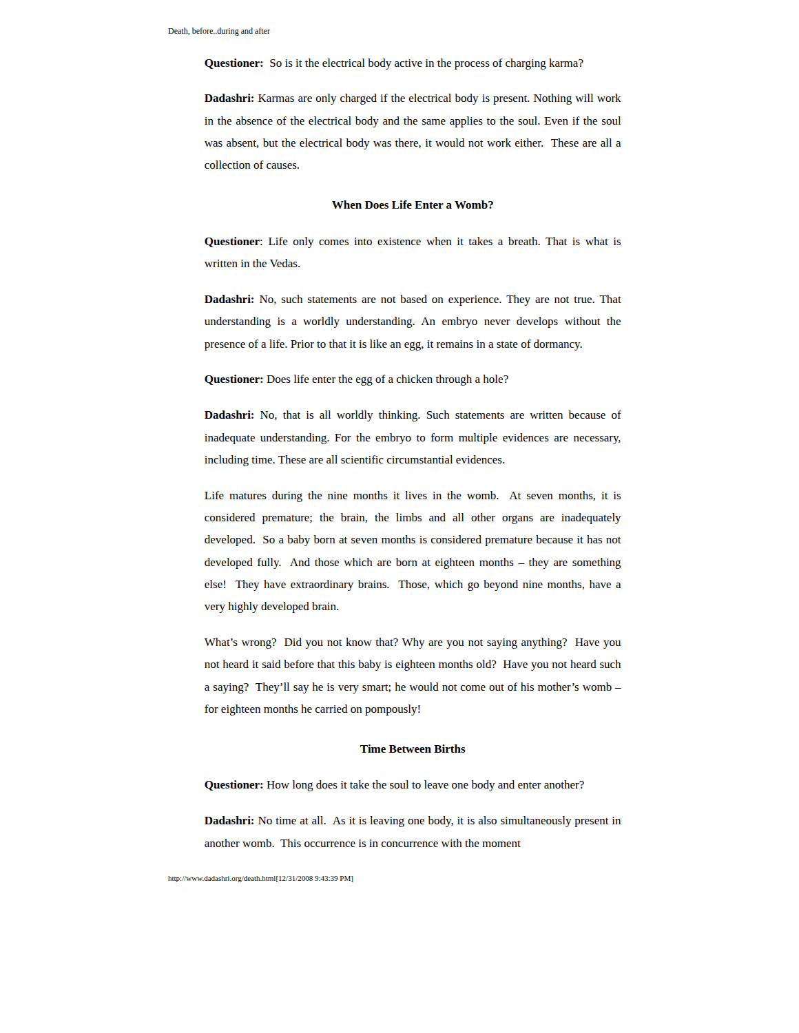Death, before..during and after
Questioner: So is it the electrical body active in the process of charging karma?
Dadashri: Karmas are only charged if the electrical body is present. Nothing will work in the absence of the electrical body and the same applies to the soul. Even if the soul was absent, but the electrical body was there, it would not work either. These are all a collection of causes.
When Does Life Enter a Womb?
Questioner: Life only comes into existence when it takes a breath. That is what is written in the Vedas.
Dadashri: No, such statements are not based on experience. They are not true. That understanding is a worldly understanding. An embryo never develops without the presence of a life. Prior to that it is like an egg, it remains in a state of dormancy.
Questioner: Does life enter the egg of a chicken through a hole?
Dadashri: No, that is all worldly thinking. Such statements are written because of inadequate understanding. For the embryo to form multiple evidences are necessary, including time. These are all scientific circumstantial evidences.
Life matures during the nine months it lives in the womb. At seven months, it is considered premature; the brain, the limbs and all other organs are inadequately developed. So a baby born at seven months is considered premature because it has not developed fully. And those which are born at eighteen months – they are something else! They have extraordinary brains. Those, which go beyond nine months, have a very highly developed brain.
What’s wrong? Did you not know that? Why are you not saying anything? Have you not heard it said before that this baby is eighteen months old? Have you not heard such a saying? They’ll say he is very smart; he would not come out of his mother’s womb – for eighteen months he carried on pompously!
Time Between Births
Questioner: How long does it take the soul to leave one body and enter another?
Dadashri: No time at all. As it is leaving one body, it is also simultaneously present in another womb. This occurrence is in concurrence with the moment
http://www.dadashri.org/death.html[12/31/2008 9:43:39 PM]